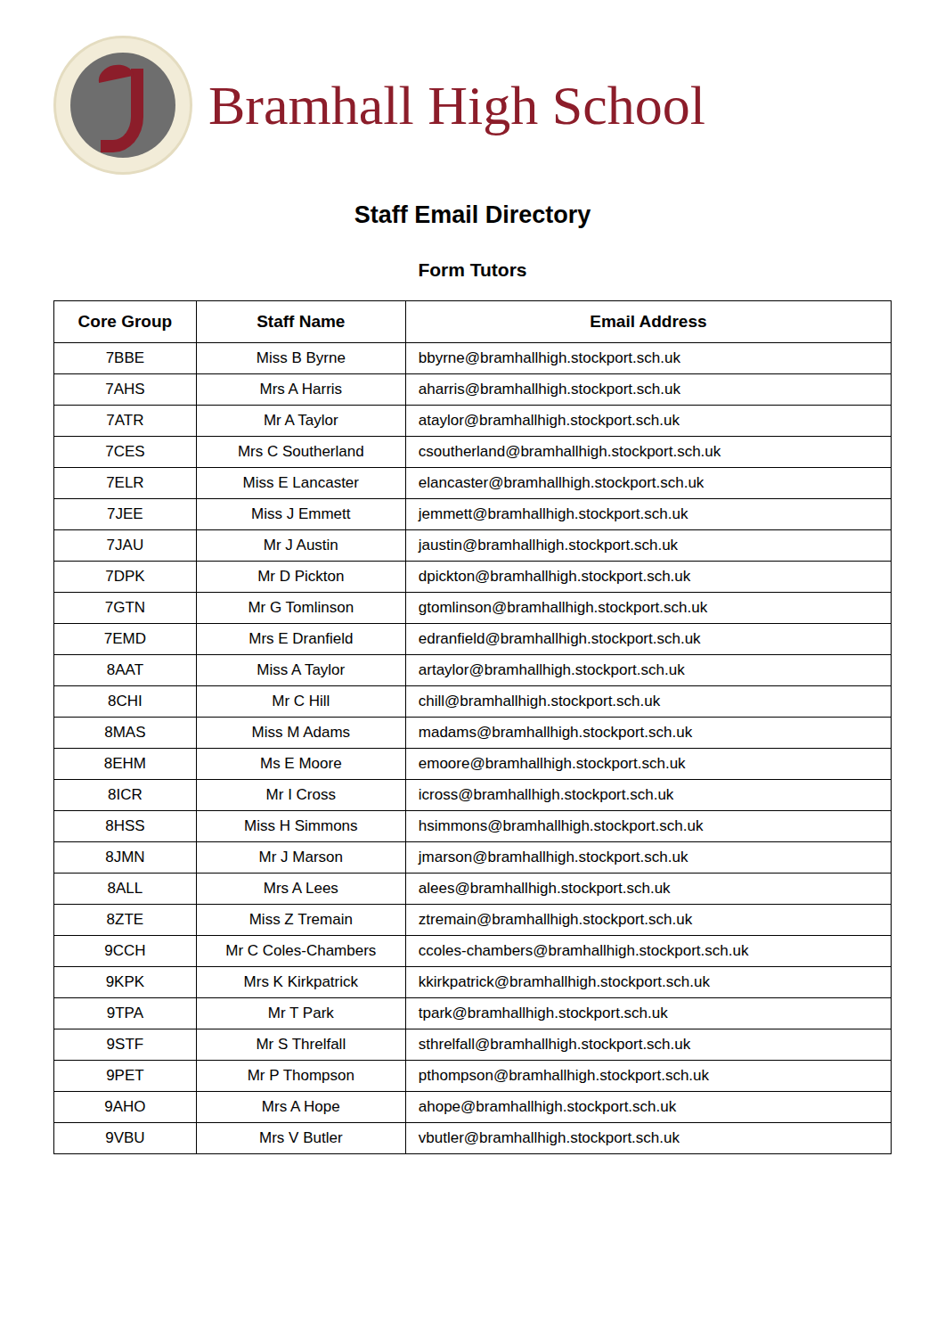Bramhall High School
Staff Email Directory
Form Tutors
Form tutors, their core groups and email addresses
| Core Group | Staff Name | Email Address |
| --- | --- | --- |
| 7BBE | Miss B Byrne | bbyrne@bramhallhigh.stockport.sch.uk |
| 7AHS | Mrs A Harris | aharris@bramhallhigh.stockport.sch.uk |
| 7ATR | Mr A Taylor | ataylor@bramhallhigh.stockport.sch.uk |
| 7CES | Mrs C Southerland | csoutherland@bramhallhigh.stockport.sch.uk |
| 7ELR | Miss E Lancaster | elancaster@bramhallhigh.stockport.sch.uk |
| 7JEE | Miss J Emmett | jemmett@bramhallhigh.stockport.sch.uk |
| 7JAU | Mr J Austin | jaustin@bramhallhigh.stockport.sch.uk |
| 7DPK | Mr D Pickton | dpickton@bramhallhigh.stockport.sch.uk |
| 7GTN | Mr G Tomlinson | gtomlinson@bramhallhigh.stockport.sch.uk |
| 7EMD | Mrs E Dranfield | edranfield@bramhallhigh.stockport.sch.uk |
| 8AAT | Miss A Taylor | artaylor@bramhallhigh.stockport.sch.uk |
| 8CHI | Mr C Hill | chill@bramhallhigh.stockport.sch.uk |
| 8MAS | Miss M Adams | madams@bramhallhigh.stockport.sch.uk |
| 8EHM | Ms E Moore | emoore@bramhallhigh.stockport.sch.uk |
| 8ICR | Mr I Cross | icross@bramhallhigh.stockport.sch.uk |
| 8HSS | Miss H Simmons | hsimmons@bramhallhigh.stockport.sch.uk |
| 8JMN | Mr J Marson | jmarson@bramhallhigh.stockport.sch.uk |
| 8ALL | Mrs A Lees | alees@bramhallhigh.stockport.sch.uk |
| 8ZTE | Miss Z Tremain | ztremain@bramhallhigh.stockport.sch.uk |
| 9CCH | Mr C Coles-Chambers | ccoles-chambers@bramhallhigh.stockport.sch.uk |
| 9KPK | Mrs K Kirkpatrick | kkirkpatrick@bramhallhigh.stockport.sch.uk |
| 9TPA | Mr T Park | tpark@bramhallhigh.stockport.sch.uk |
| 9STF | Mr S Threlfall | sthrelfall@bramhallhigh.stockport.sch.uk |
| 9PET | Mr P Thompson | pthompson@bramhallhigh.stockport.sch.uk |
| 9AHO | Mrs A Hope | ahope@bramhallhigh.stockport.sch.uk |
| 9VBU | Mrs V Butler | vbutler@bramhallhigh.stockport.sch.uk |